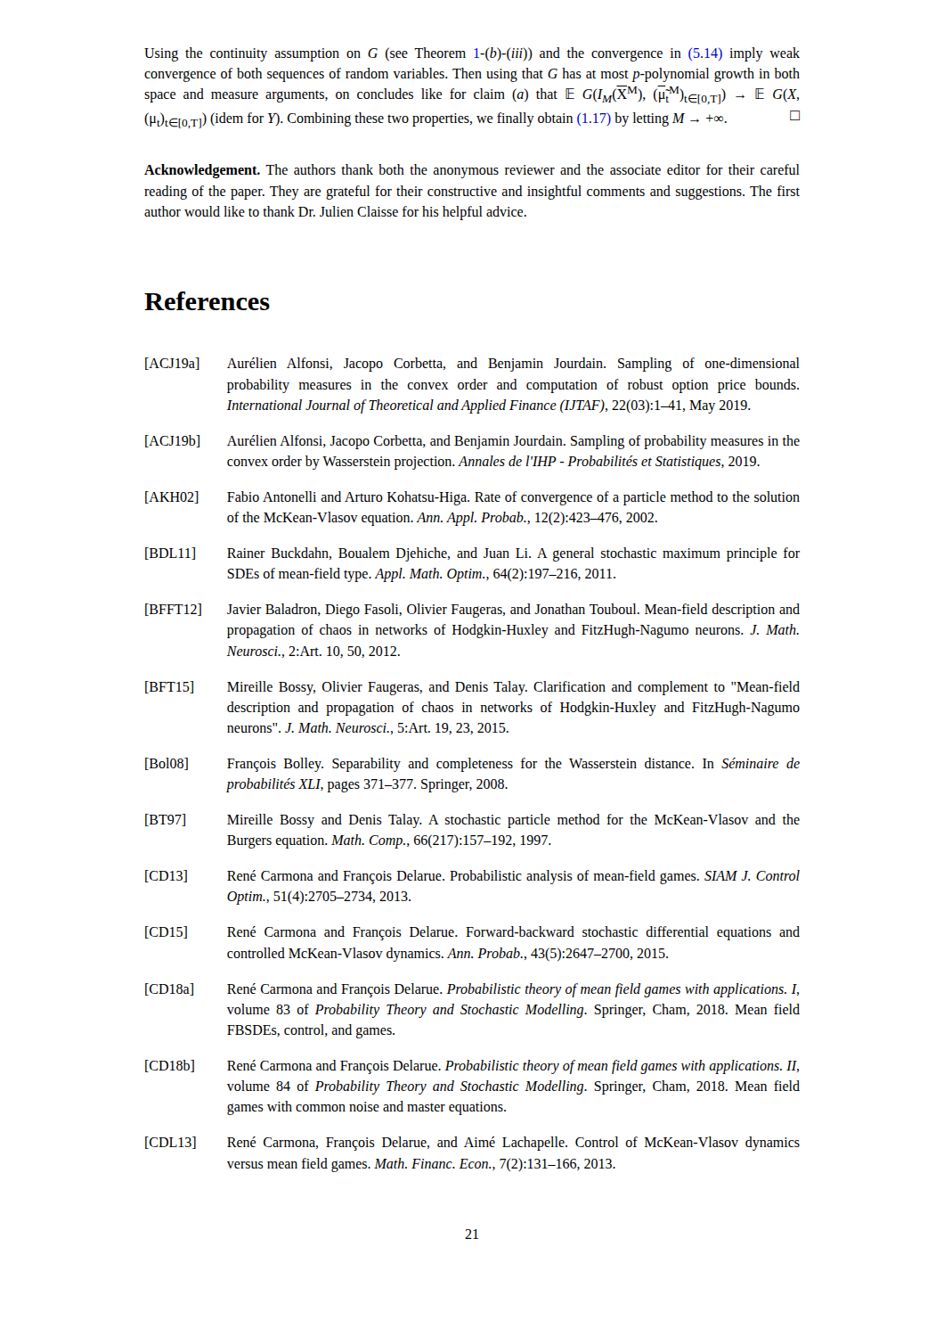Using the continuity assumption on G (see Theorem 1-(b)-(iii)) and the convergence in (5.14) imply weak convergence of both sequences of random variables. Then using that G has at most p-polynomial growth in both space and measure arguments, on concludes like for claim (a) that 𝔼 G(IM(XM), (μ̃tM)t∈[0,T]) → 𝔼 G(X, (μt)t∈[0,T]) (idem for Y). Combining these two properties, we finally obtain (1.17) by letting M → +∞. □
Acknowledgement. The authors thank both the anonymous reviewer and the associate editor for their careful reading of the paper. They are grateful for their constructive and insightful comments and suggestions. The first author would like to thank Dr. Julien Claisse for his helpful advice.
References
[ACJ19a]
Aurélien Alfonsi, Jacopo Corbetta, and Benjamin Jourdain. Sampling of one-dimensional probability measures in the convex order and computation of robust option price bounds. International Journal of Theoretical and Applied Finance (IJTAF), 22(03):1–41, May 2019.
[ACJ19b]
Aurélien Alfonsi, Jacopo Corbetta, and Benjamin Jourdain. Sampling of probability measures in the convex order by Wasserstein projection. Annales de l'IHP - Probabilités et Statistiques, 2019.
[AKH02]
Fabio Antonelli and Arturo Kohatsu-Higa. Rate of convergence of a particle method to the solution of the McKean-Vlasov equation. Ann. Appl. Probab., 12(2):423–476, 2002.
[BDL11]
Rainer Buckdahn, Boualem Djehiche, and Juan Li. A general stochastic maximum principle for SDEs of mean-field type. Appl. Math. Optim., 64(2):197–216, 2011.
[BFFT12]
Javier Baladron, Diego Fasoli, Olivier Faugeras, and Jonathan Touboul. Mean-field description and propagation of chaos in networks of Hodgkin-Huxley and FitzHugh-Nagumo neurons. J. Math. Neurosci., 2:Art. 10, 50, 2012.
[BFT15]
Mireille Bossy, Olivier Faugeras, and Denis Talay. Clarification and complement to "Mean-field description and propagation of chaos in networks of Hodgkin-Huxley and FitzHugh-Nagumo neurons". J. Math. Neurosci., 5:Art. 19, 23, 2015.
[Bol08]
François Bolley. Separability and completeness for the Wasserstein distance. In Séminaire de probabilités XLI, pages 371–377. Springer, 2008.
[BT97]
Mireille Bossy and Denis Talay. A stochastic particle method for the McKean-Vlasov and the Burgers equation. Math. Comp., 66(217):157–192, 1997.
[CD13]
René Carmona and François Delarue. Probabilistic analysis of mean-field games. SIAM J. Control Optim., 51(4):2705–2734, 2013.
[CD15]
René Carmona and François Delarue. Forward-backward stochastic differential equations and controlled McKean-Vlasov dynamics. Ann. Probab., 43(5):2647–2700, 2015.
[CD18a]
René Carmona and François Delarue. Probabilistic theory of mean field games with applications. I, volume 83 of Probability Theory and Stochastic Modelling. Springer, Cham, 2018. Mean field FBSDEs, control, and games.
[CD18b]
René Carmona and François Delarue. Probabilistic theory of mean field games with applications. II, volume 84 of Probability Theory and Stochastic Modelling. Springer, Cham, 2018. Mean field games with common noise and master equations.
[CDL13]
René Carmona, François Delarue, and Aimé Lachapelle. Control of McKean-Vlasov dynamics versus mean field games. Math. Financ. Econ., 7(2):131–166, 2013.
21